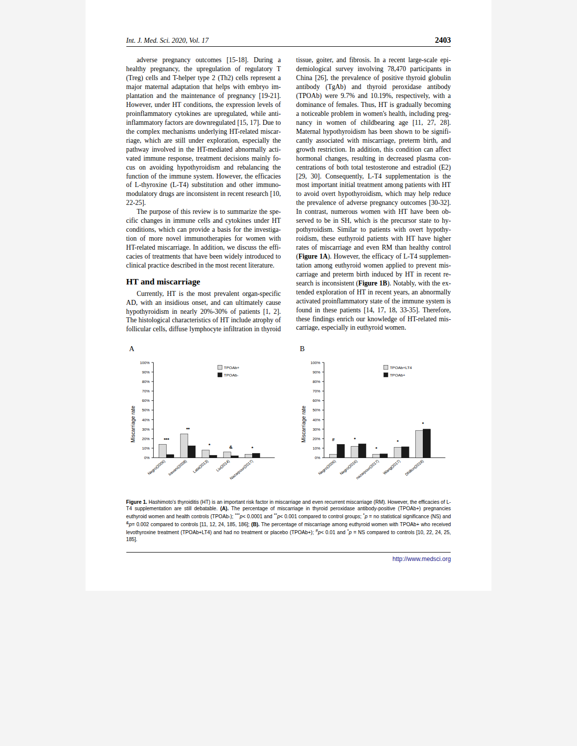Int. J. Med. Sci. 2020, Vol. 17
2403
adverse pregnancy outcomes [15-18]. During a healthy pregnancy, the upregulation of regulatory T (Treg) cells and T-helper type 2 (Th2) cells represent a major maternal adaptation that helps with embryo implantation and the maintenance of pregnancy [19-21]. However, under HT conditions, the expression levels of proinflammatory cytokines are upregulated, while anti-inflammatory factors are downregulated [15, 17]. Due to the complex mechanisms underlying HT-related miscarriage, which are still under exploration, especially the pathway involved in the HT-mediated abnormally activated immune response, treatment decisions mainly focus on avoiding hypothyroidism and rebalancing the function of the immune system. However, the efficacies of L-thyroxine (L-T4) substitution and other immunomodulatory drugs are inconsistent in recent research [10, 22-25].
The purpose of this review is to summarize the specific changes in immune cells and cytokines under HT conditions, which can provide a basis for the investigation of more novel immunotherapies for women with HT-related miscarriage. In addition, we discuss the efficacies of treatments that have been widely introduced to clinical practice described in the most recent literature.
HT and miscarriage
Currently, HT is the most prevalent organ-specific AD, with an insidious onset, and can ultimately cause hypothyroidism in nearly 20%-30% of patients [1, 2]. The histological characteristics of HT include atrophy of follicular cells, diffuse lymphocyte infiltration in thyroid tissue, goiter, and fibrosis. In a recent large-scale epidemiological survey involving 78,470 participants in China [26], the prevalence of positive thyroid globulin antibody (TgAb) and thyroid peroxidase antibody (TPOAb) were 9.7% and 10.19%, respectively, with a dominance of females. Thus, HT is gradually becoming a noticeable problem in women's health, including pregnancy in women of childbearing age [11, 27, 28]. Maternal hypothyroidism has been shown to be significantly associated with miscarriage, preterm birth, and growth restriction. In addition, this condition can affect hormonal changes, resulting in decreased plasma concentrations of both total testosterone and estradiol (E2) [29, 30]. Consequently, L-T4 supplementation is the most important initial treatment among patients with HT to avoid overt hypothyroidism, which may help reduce the prevalence of adverse pregnancy outcomes [30-32]. In contrast, numerous women with HT have been observed to be in SH, which is the precursor state to hypothyroidism. Similar to patients with overt hypothyroidism, these euthyroid patients with HT have higher rates of miscarriage and even RM than healthy control (Figure 1A). However, the efficacy of L-T4 supplementation among euthyroid women applied to prevent miscarriage and preterm birth induced by HT in recent research is inconsistent (Figure 1B). Notably, with the extended exploration of HT in recent years, an abnormally activated proinflammatory state of the immune system is found in these patients [14, 17, 18, 33-35]. Therefore, these findings enrich our knowledge of HT-related miscarriage, especially in euthyroid women.
A
100% 90% 80% 70% 60% 50% 40% 30% 20% 10% 0% Miscarriage rate TPOAb+ TPOAb- *** ** * & * Negro(2006) Iravani(2008) Lata(2013) Liu(2014) Nazarpour(2017)
B
100% 90% 80% 70% 60% 50% 40% 30% 20% 10% 0% Miscarriage rate TPOAb+LT4 TPOAb+ # * * * * Negro(2006) Negro(2016) nazarpour(2017) Wang(2017) Dhillon(2019)
Figure 1. Hashimoto's thyroiditis (HT) is an important risk factor in miscarriage and even recurrent miscarriage (RM). However, the efficacies of L-T4 supplementation are still debatable. (A). The percentage of miscarriage in thyroid peroxidase antibody-positive (TPOAb+) pregnancies euthyroid women and health controls (TPOAb-); ***p< 0.0001 and **p< 0.001 compared to control groups; *p = no statistical significance (NS) and &p= 0.002 compared to controls [11, 12, 24, 185, 186]; (B). The percentage of miscarriage among euthyroid women with TPOAb+ who received levothyroxine treatment (TPOAb+LT4) and had no treatment or placebo (TPOAb+); #p< 0.01 and *p = NS compared to controls [10, 22, 24, 25, 185].
http://www.medsci.org